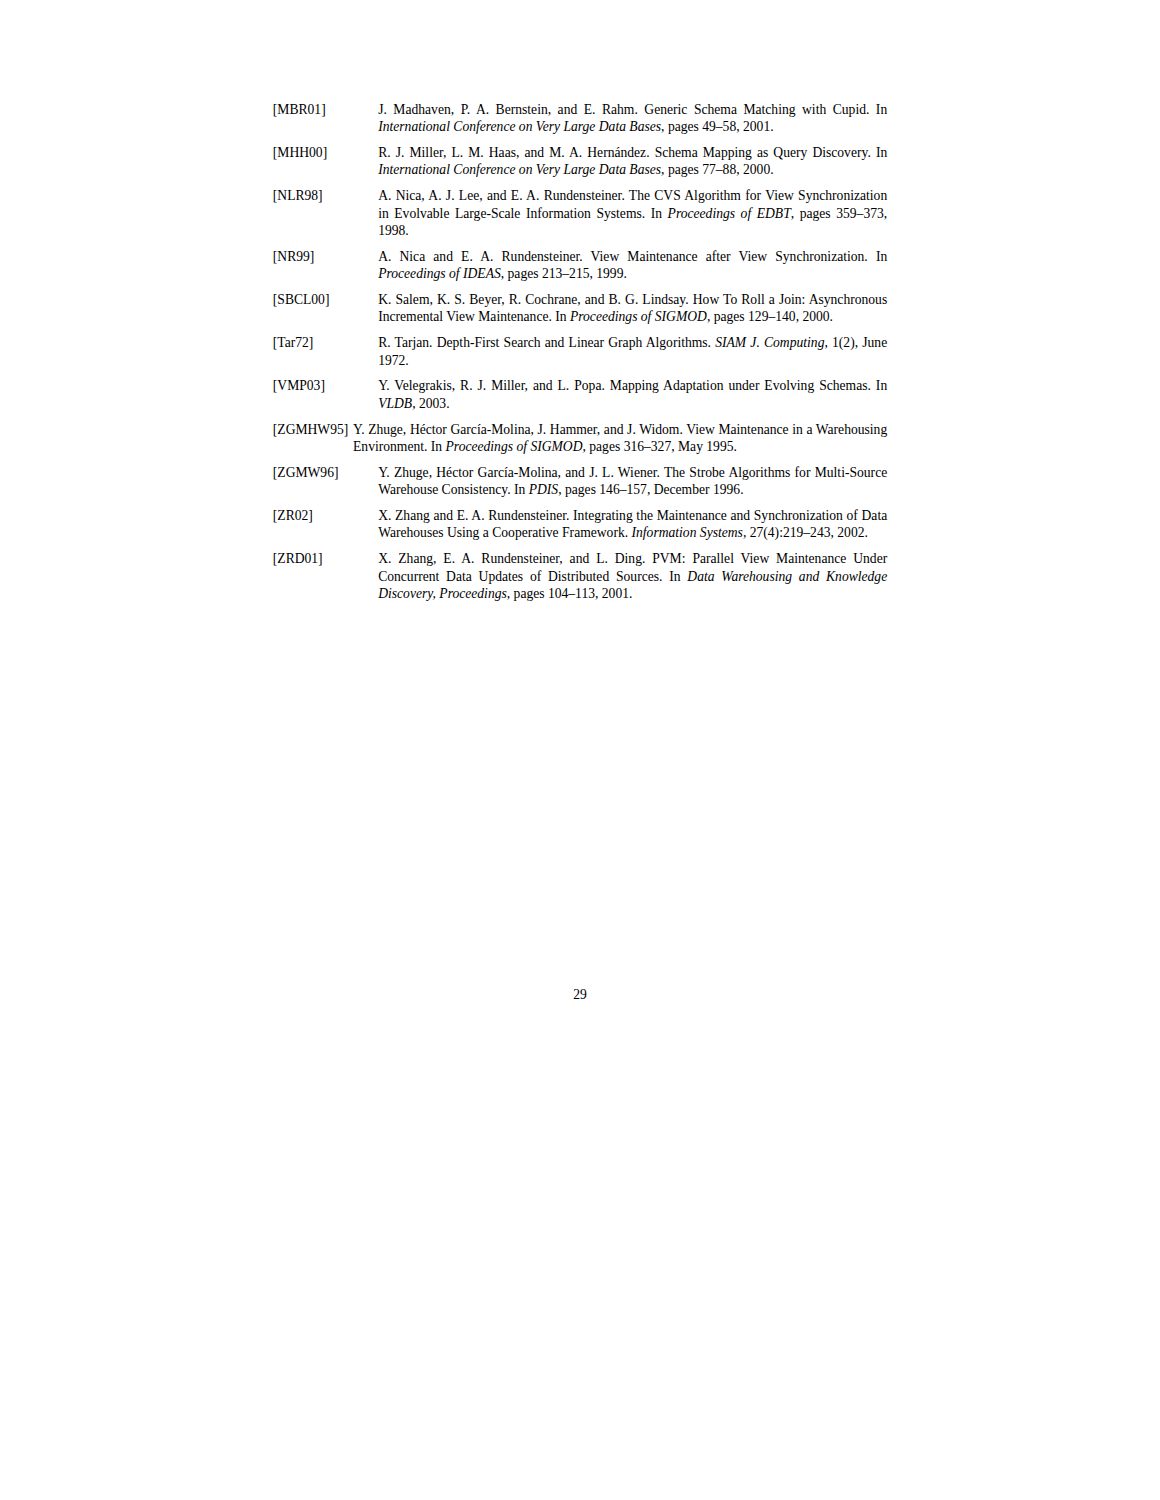[MBR01]
J. Madhaven, P. A. Bernstein, and E. Rahm. Generic Schema Matching with Cupid. In International Conference on Very Large Data Bases, pages 49–58, 2001.
[MHH00]
R. J. Miller, L. M. Haas, and M. A. Hernández. Schema Mapping as Query Discovery. In International Conference on Very Large Data Bases, pages 77–88, 2000.
[NLR98]
A. Nica, A. J. Lee, and E. A. Rundensteiner. The CVS Algorithm for View Synchronization in Evolvable Large-Scale Information Systems. In Proceedings of EDBT, pages 359–373, 1998.
[NR99]
A. Nica and E. A. Rundensteiner. View Maintenance after View Synchronization. In Proceedings of IDEAS, pages 213–215, 1999.
[SBCL00]
K. Salem, K. S. Beyer, R. Cochrane, and B. G. Lindsay. How To Roll a Join: Asynchronous Incremental View Maintenance. In Proceedings of SIGMOD, pages 129–140, 2000.
[Tar72]
R. Tarjan. Depth-First Search and Linear Graph Algorithms. SIAM J. Computing, 1(2), June 1972.
[VMP03]
Y. Velegrakis, R. J. Miller, and L. Popa. Mapping Adaptation under Evolving Schemas. In VLDB, 2003.
[ZGMHW95]
Y. Zhuge, Héctor García-Molina, J. Hammer, and J. Widom. View Maintenance in a Warehousing Environment. In Proceedings of SIGMOD, pages 316–327, May 1995.
[ZGMW96]
Y. Zhuge, Héctor García-Molina, and J. L. Wiener. The Strobe Algorithms for Multi-Source Warehouse Consistency. In PDIS, pages 146–157, December 1996.
[ZR02]
X. Zhang and E. A. Rundensteiner. Integrating the Maintenance and Synchronization of Data Warehouses Using a Cooperative Framework. Information Systems, 27(4):219–243, 2002.
[ZRD01]
X. Zhang, E. A. Rundensteiner, and L. Ding. PVM: Parallel View Maintenance Under Concurrent Data Updates of Distributed Sources. In Data Warehousing and Knowledge Discovery, Proceedings, pages 104–113, 2001.
29